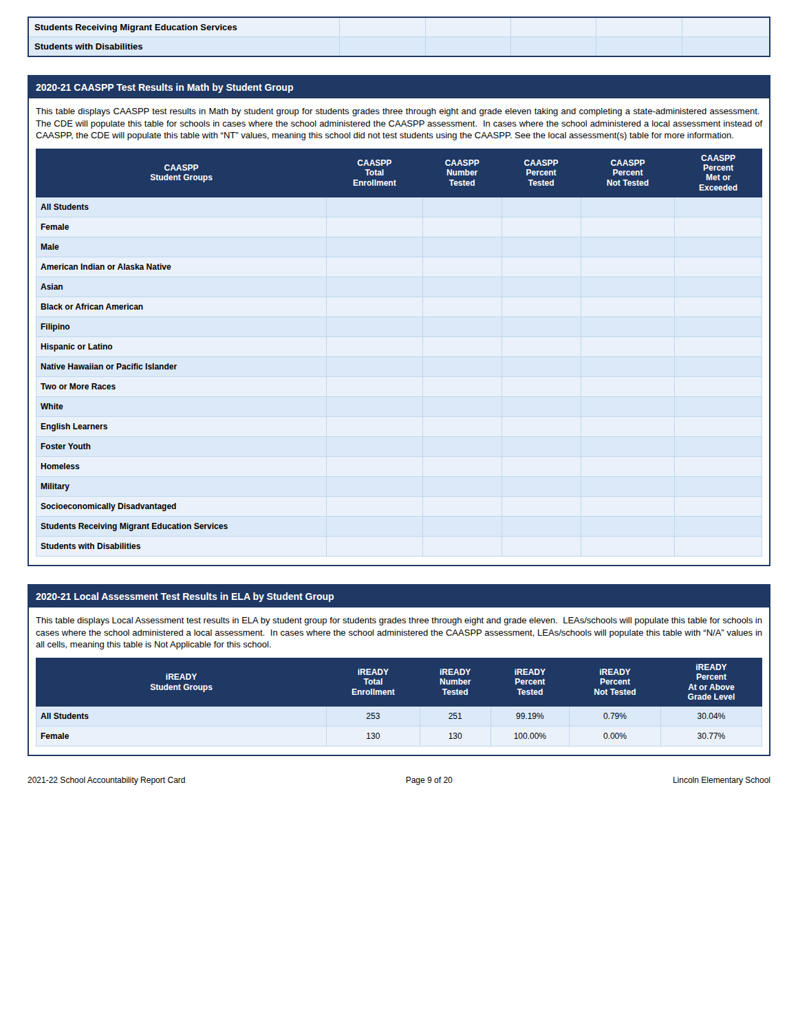| Students Receiving Migrant Education Services | | | | | |
| Students with Disabilities | | | | | |
2020-21 CAASPP Test Results in Math by Student Group
This table displays CAASPP test results in Math by student group for students grades three through eight and grade eleven taking and completing a state-administered assessment. The CDE will populate this table for schools in cases where the school administered the CAASPP assessment. In cases where the school administered a local assessment instead of CAASPP, the CDE will populate this table with “NT” values, meaning this school did not test students using the CAASPP. See the local assessment(s) table for more information.
| CAASPP Student Groups | CAASPP Total Enrollment | CAASPP Number Tested | CAASPP Percent Tested | CAASPP Percent Not Tested | CAASPP Percent Met or Exceeded |
| --- | --- | --- | --- | --- | --- |
| All Students | | | | | |
| Female | | | | | |
| Male | | | | | |
| American Indian or Alaska Native | | | | | |
| Asian | | | | | |
| Black or African American | | | | | |
| Filipino | | | | | |
| Hispanic or Latino | | | | | |
| Native Hawaiian or Pacific Islander | | | | | |
| Two or More Races | | | | | |
| White | | | | | |
| English Learners | | | | | |
| Foster Youth | | | | | |
| Homeless | | | | | |
| Military | | | | | |
| Socioeconomically Disadvantaged | | | | | |
| Students Receiving Migrant Education Services | | | | | |
| Students with Disabilities | | | | | |
2020-21 Local Assessment Test Results in ELA by Student Group
This table displays Local Assessment test results in ELA by student group for students grades three through eight and grade eleven. LEAs/schools will populate this table for schools in cases where the school administered a local assessment. In cases where the school administered the CAASPP assessment, LEAs/schools will populate this table with “N/A” values in all cells, meaning this table is Not Applicable for this school.
| iREADY Student Groups | iREADY Total Enrollment | iREADY Number Tested | iREADY Percent Tested | iREADY Percent Not Tested | iREADY Percent At or Above Grade Level |
| --- | --- | --- | --- | --- | --- |
| All Students | 253 | 251 | 99.19% | 0.79% | 30.04% |
| Female | 130 | 130 | 100.00% | 0.00% | 30.77% |
2021-22 School Accountability Report Card
Page 9 of 20
Lincoln Elementary School